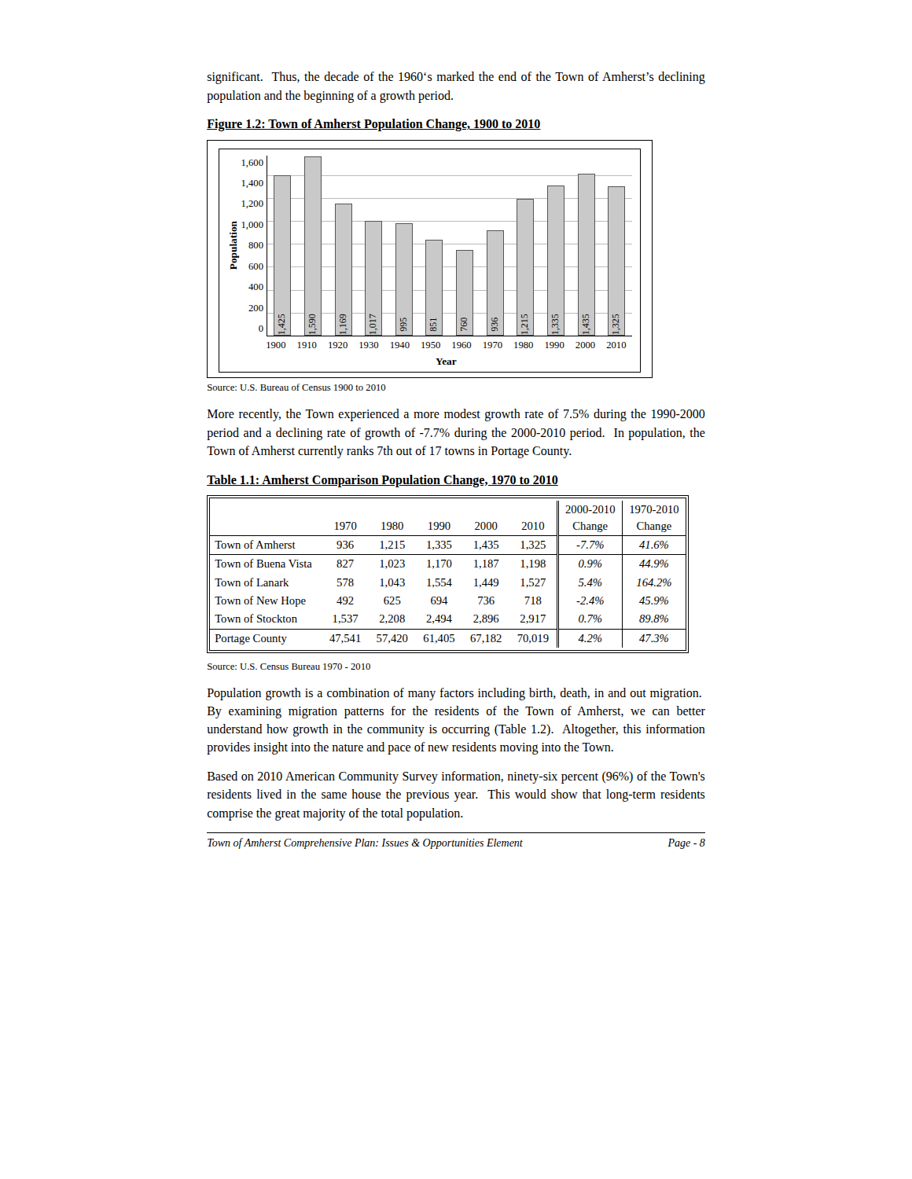significant. Thus, the decade of the 1960‘s marked the end of the Town of Amherst’s declining population and the beginning of a growth period.
Figure 1.2: Town of Amherst Population Change, 1900 to 2010
Population
1,600
1,400
1,200
1,000
800
600
400
200
0
1,425
1,590
1,169
1,017
995
851
760
936
1,215
1,335
1,435
1,325
190019101920193019401950196019701980199020002010
Year
Source: U.S. Bureau of Census 1900 to 2010
More recently, the Town experienced a more modest growth rate of 7.5% during the 1990-2000 period and a declining rate of growth of -7.7% during the 2000-2010 period. In population, the Town of Amherst currently ranks 7th out of 17 towns in Portage County.
Table 1.1: Amherst Comparison Population Change, 1970 to 2010
| | 1970 | 1980 | 1990 | 2000 | 2010 | 2000-2010 Change | 1970-2010 Change |
| --- | --- | --- | --- | --- | --- | --- | --- |
| Town of Amherst | 936 | 1,215 | 1,335 | 1,435 | 1,325 | -7.7% | 41.6% |
| Town of Buena Vista | 827 | 1,023 | 1,170 | 1,187 | 1,198 | 0.9% | 44.9% |
| Town of Lanark | 578 | 1,043 | 1,554 | 1,449 | 1,527 | 5.4% | 164.2% |
| Town of New Hope | 492 | 625 | 694 | 736 | 718 | -2.4% | 45.9% |
| Town of Stockton | 1,537 | 2,208 | 2,494 | 2,896 | 2,917 | 0.7% | 89.8% |
| Portage County | 47,541 | 57,420 | 61,405 | 67,182 | 70,019 | 4.2% | 47.3% |
Source: U.S. Census Bureau 1970 - 2010
Population growth is a combination of many factors including birth, death, in and out migration. By examining migration patterns for the residents of the Town of Amherst, we can better understand how growth in the community is occurring (Table 1.2). Altogether, this information provides insight into the nature and pace of new residents moving into the Town.
Based on 2010 American Community Survey information, ninety-six percent (96%) of the Town's residents lived in the same house the previous year. This would show that long-term residents comprise the great majority of the total population.
Town of Amherst Comprehensive Plan: Issues & Opportunities Element Page - 8